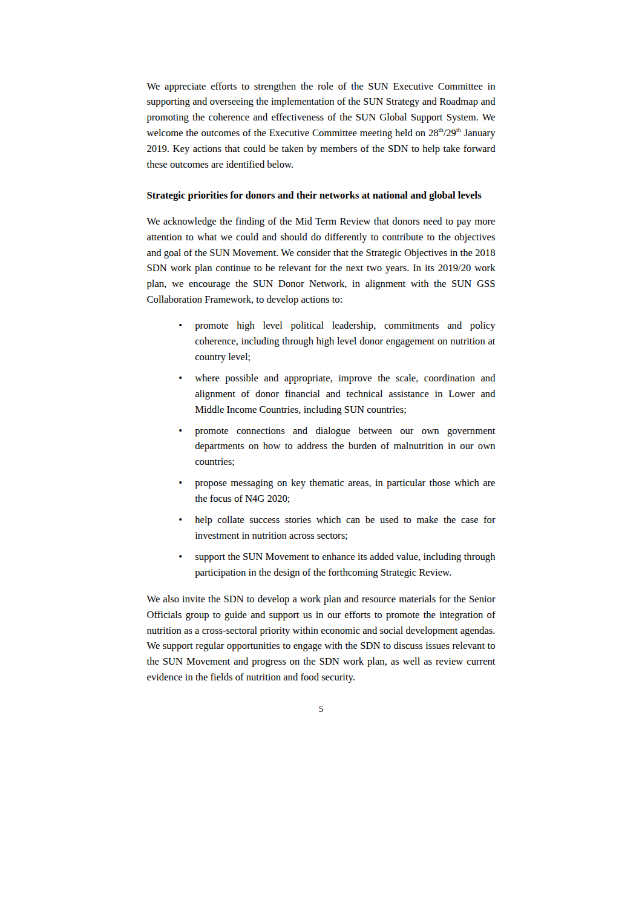We appreciate efforts to strengthen the role of the SUN Executive Committee in supporting and overseeing the implementation of the SUN Strategy and Roadmap and promoting the coherence and effectiveness of the SUN Global Support System. We welcome the outcomes of the Executive Committee meeting held on 28th/29th January 2019. Key actions that could be taken by members of the SDN to help take forward these outcomes are identified below.
Strategic priorities for donors and their networks at national and global levels
We acknowledge the finding of the Mid Term Review that donors need to pay more attention to what we could and should do differently to contribute to the objectives and goal of the SUN Movement. We consider that the Strategic Objectives in the 2018 SDN work plan continue to be relevant for the next two years. In its 2019/20 work plan, we encourage the SUN Donor Network, in alignment with the SUN GSS Collaboration Framework, to develop actions to:
promote high level political leadership, commitments and policy coherence, including through high level donor engagement on nutrition at country level;
where possible and appropriate, improve the scale, coordination and alignment of donor financial and technical assistance in Lower and Middle Income Countries, including SUN countries;
promote connections and dialogue between our own government departments on how to address the burden of malnutrition in our own countries;
propose messaging on key thematic areas, in particular those which are the focus of N4G 2020;
help collate success stories which can be used to make the case for investment in nutrition across sectors;
support the SUN Movement to enhance its added value, including through participation in the design of the forthcoming Strategic Review.
We also invite the SDN to develop a work plan and resource materials for the Senior Officials group to guide and support us in our efforts to promote the integration of nutrition as a cross-sectoral priority within economic and social development agendas. We support regular opportunities to engage with the SDN to discuss issues relevant to the SUN Movement and progress on the SDN work plan, as well as review current evidence in the fields of nutrition and food security.
5